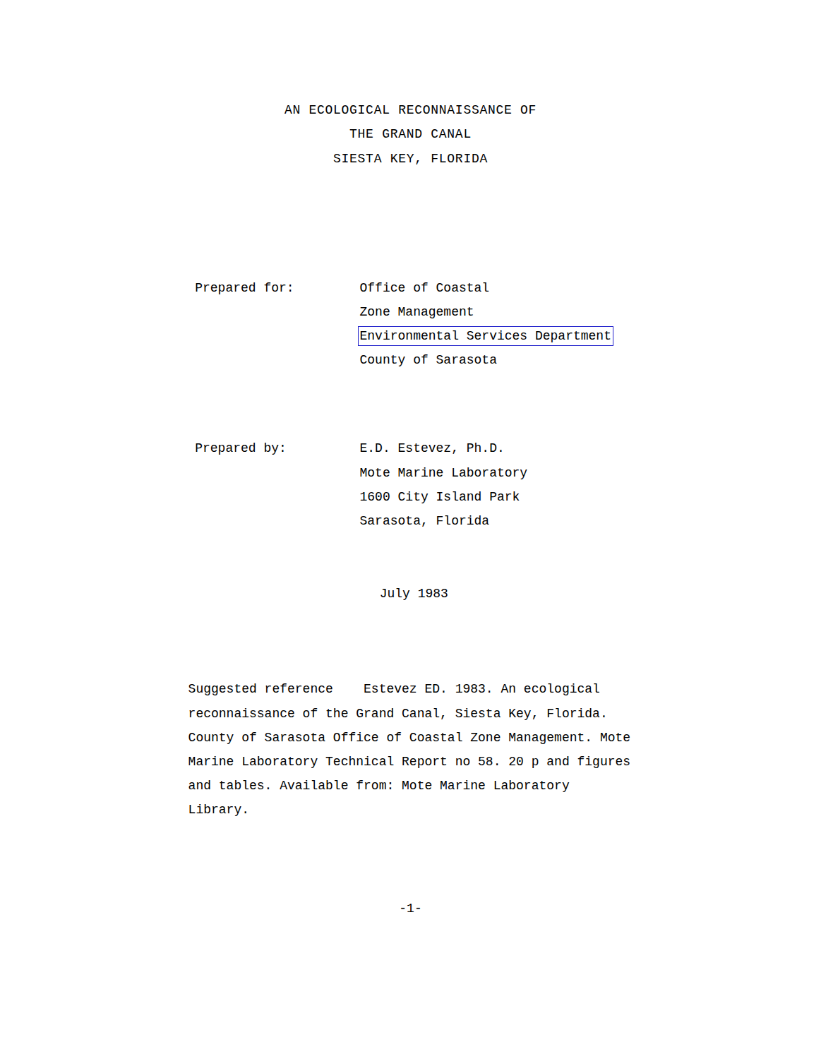AN ECOLOGICAL RECONNAISSANCE OF
THE GRAND CANAL
SIESTA KEY, FLORIDA
Prepared for:
Office of Coastal
Zone Management
Environmental Services Department
County of Sarasota
Prepared by:
E.D. Estevez, Ph.D.
Mote Marine Laboratory
1600 City Island Park
Sarasota, Florida
July 1983
Suggested reference Estevez ED. 1983. An ecological reconnaissance of the Grand Canal, Siesta Key, Florida. County of Sarasota Office of Coastal Zone Management. Mote Marine Laboratory Technical Report no 58. 20 p and figures and tables. Available from: Mote Marine Laboratory Library.
-1-